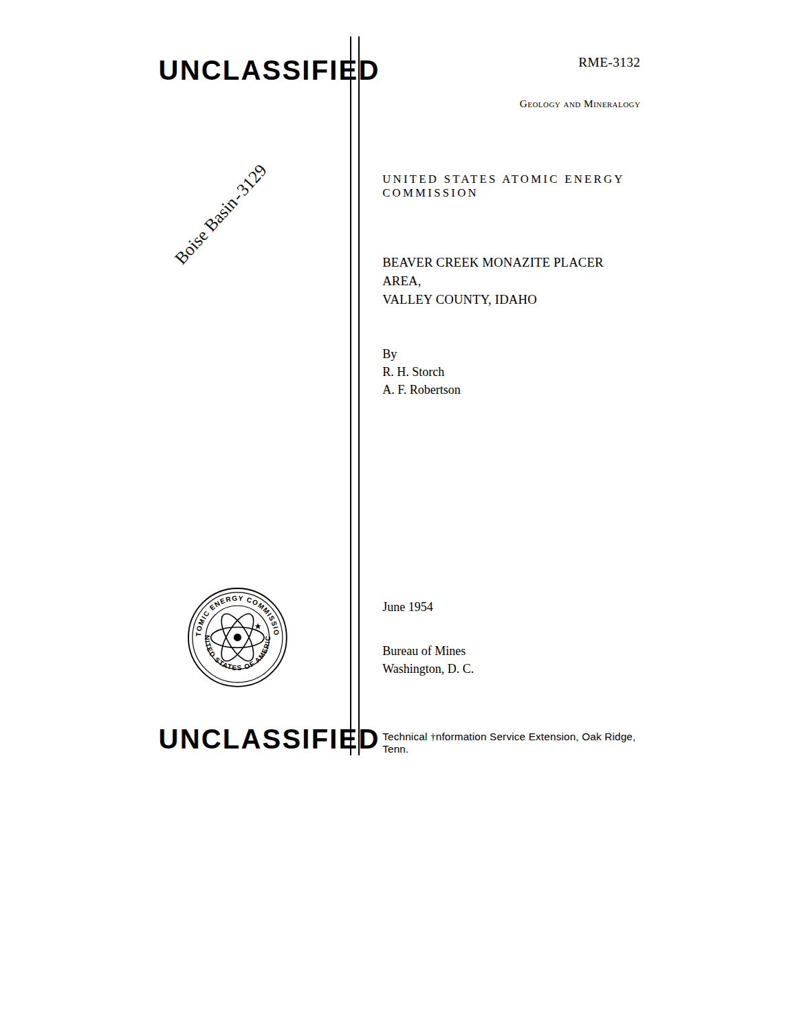UNCLASSIFIED
Boise Basin - 3129
ATOMIC ENERGY COMMISSION UNITED STATES OF AMERICA
UNCLASSIFIED
RME-3132
Geology and Mineralogy
United States Atomic Energy Commission
BEAVER CREEK MONAZITE PLACER AREA,
VALLEY COUNTY, IDAHO
By
R. H. Storch
A. F. Robertson
June 1954
Bureau of Mines
Washington, D. C.
Technical †nformation Service Extension, Oak Ridge, Tenn.